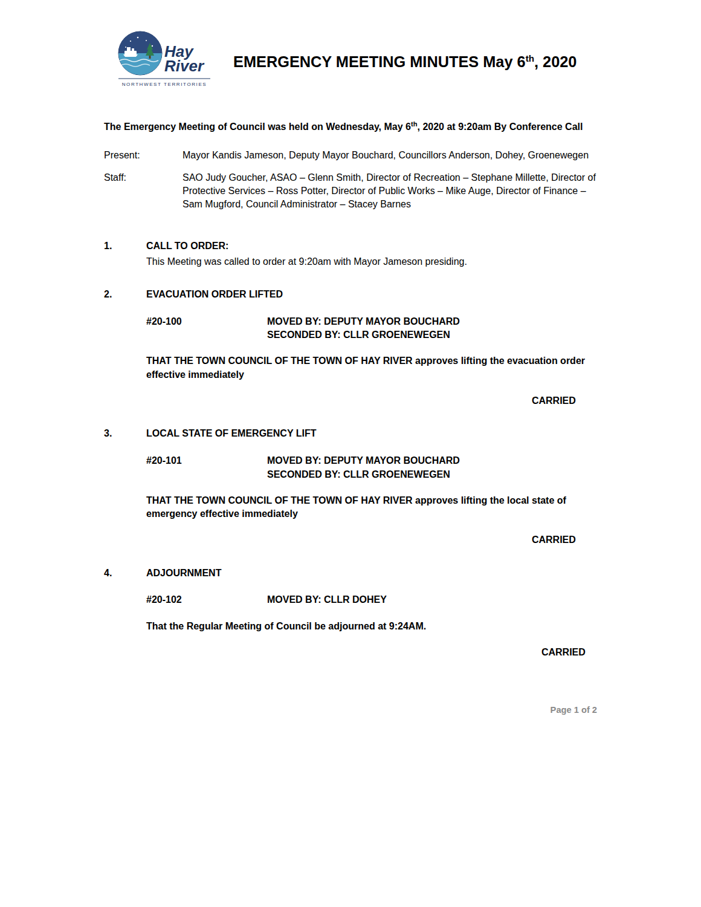Hay River NORTHWEST TERRITORIES
EMERGENCY MEETING MINUTES May 6th, 2020
The Emergency Meeting of Council was held on Wednesday, May 6th, 2020 at 9:20am By Conference Call
| Present: | Mayor Kandis Jameson, Deputy Mayor Bouchard, Councillors Anderson, Dohey, Groenewegen |
| Staff: | SAO Judy Goucher, ASAO – Glenn Smith, Director of Recreation – Stephane Millette, Director of Protective Services – Ross Potter, Director of Public Works – Mike Auge, Director of Finance – Sam Mugford, Council Administrator – Stacey Barnes |
1.
CALL TO ORDER:
This Meeting was called to order at 9:20am with Mayor Jameson presiding.
2.
EVACUATION ORDER LIFTED
#20-100
MOVED BY: DEPUTY MAYOR BOUCHARD
SECONDED BY: CLLR GROENEWEGEN
THAT THE TOWN COUNCIL OF THE TOWN OF HAY RIVER approves lifting the evacuation order effective immediately
CARRIED
3.
LOCAL STATE OF EMERGENCY LIFT
#20-101
MOVED BY: DEPUTY MAYOR BOUCHARD
SECONDED BY: CLLR GROENEWEGEN
THAT THE TOWN COUNCIL OF THE TOWN OF HAY RIVER approves lifting the local state of emergency effective immediately
CARRIED
4.
ADJOURNMENT
#20-102
MOVED BY: CLLR DOHEY
That the Regular Meeting of Council be adjourned at 9:24AM.
CARRIED
Page 1 of 2